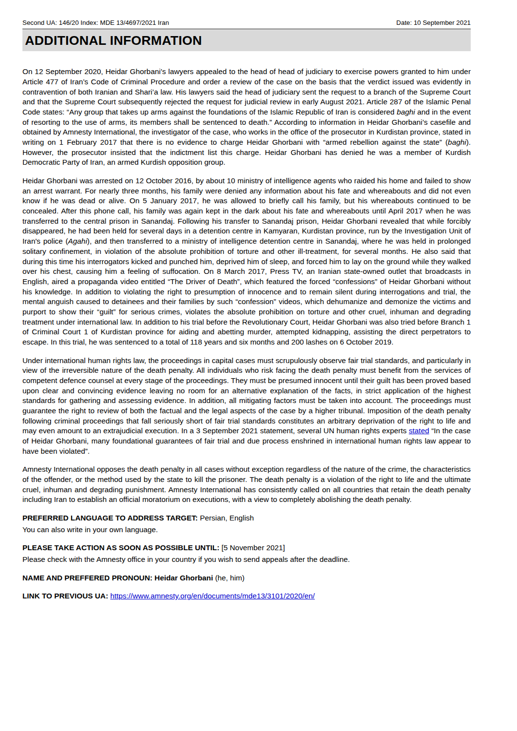Second UA: 146/20 Index: MDE 13/4697/2021 Iran Date: 10 September 2021
ADDITIONAL INFORMATION
On 12 September 2020, Heidar Ghorbani’s lawyers appealed to the head of head of judiciary to exercise powers granted to him under Article 477 of Iran’s Code of Criminal Procedure and order a review of the case on the basis that the verdict issued was evidently in contravention of both Iranian and Shari’a law. His lawyers said the head of judiciary sent the request to a branch of the Supreme Court and that the Supreme Court subsequently rejected the request for judicial review in early August 2021. Article 287 of the Islamic Penal Code states: “Any group that takes up arms against the foundations of the Islamic Republic of Iran is considered baghi and in the event of resorting to the use of arms, its members shall be sentenced to death.” According to information in Heidar Ghorbani’s casefile and obtained by Amnesty International, the investigator of the case, who works in the office of the prosecutor in Kurdistan province, stated in writing on 1 February 2017 that there is no evidence to charge Heidar Ghorbani with “armed rebellion against the state” (baghi). However, the prosecutor insisted that the indictment list this charge. Heidar Ghorbani has denied he was a member of Kurdish Democratic Party of Iran, an armed Kurdish opposition group.
Heidar Ghorbani was arrested on 12 October 2016, by about 10 ministry of intelligence agents who raided his home and failed to show an arrest warrant. For nearly three months, his family were denied any information about his fate and whereabouts and did not even know if he was dead or alive. On 5 January 2017, he was allowed to briefly call his family, but his whereabouts continued to be concealed. After this phone call, his family was again kept in the dark about his fate and whereabouts until April 2017 when he was transferred to the central prison in Sanandaj. Following his transfer to Sanandaj prison, Heidar Ghorbani revealed that while forcibly disappeared, he had been held for several days in a detention centre in Kamyaran, Kurdistan province, run by the Investigation Unit of Iran's police (Agahi), and then transferred to a ministry of intelligence detention centre in Sanandaj, where he was held in prolonged solitary confinement, in violation of the absolute prohibition of torture and other ill-treatment, for several months. He also said that during this time his interrogators kicked and punched him, deprived him of sleep, and forced him to lay on the ground while they walked over his chest, causing him a feeling of suffocation. On 8 March 2017, Press TV, an Iranian state-owned outlet that broadcasts in English, aired a propaganda video entitled “The Driver of Death”, which featured the forced “confessions” of Heidar Ghorbani without his knowledge. In addition to violating the right to presumption of innocence and to remain silent during interrogations and trial, the mental anguish caused to detainees and their families by such “confession” videos, which dehumanize and demonize the victims and purport to show their “guilt” for serious crimes, violates the absolute prohibition on torture and other cruel, inhuman and degrading treatment under international law. In addition to his trial before the Revolutionary Court, Heidar Ghorbani was also tried before Branch 1 of Criminal Court 1 of Kurdistan province for aiding and abetting murder, attempted kidnapping, assisting the direct perpetrators to escape. In this trial, he was sentenced to a total of 118 years and six months and 200 lashes on 6 October 2019.
Under international human rights law, the proceedings in capital cases must scrupulously observe fair trial standards, and particularly in view of the irreversible nature of the death penalty. All individuals who risk facing the death penalty must benefit from the services of competent defence counsel at every stage of the proceedings. They must be presumed innocent until their guilt has been proved based upon clear and convincing evidence leaving no room for an alternative explanation of the facts, in strict application of the highest standards for gathering and assessing evidence. In addition, all mitigating factors must be taken into account. The proceedings must guarantee the right to review of both the factual and the legal aspects of the case by a higher tribunal. Imposition of the death penalty following criminal proceedings that fall seriously short of fair trial standards constitutes an arbitrary deprivation of the right to life and may even amount to an extrajudicial execution. In a 3 September 2021 statement, several UN human rights experts stated “In the case of Heidar Ghorbani, many foundational guarantees of fair trial and due process enshrined in international human rights law appear to have been violated”.
Amnesty International opposes the death penalty in all cases without exception regardless of the nature of the crime, the characteristics of the offender, or the method used by the state to kill the prisoner. The death penalty is a violation of the right to life and the ultimate cruel, inhuman and degrading punishment. Amnesty International has consistently called on all countries that retain the death penalty including Iran to establish an official moratorium on executions, with a view to completely abolishing the death penalty.
PREFERRED LANGUAGE TO ADDRESS TARGET: Persian, English
You can also write in your own language.
PLEASE TAKE ACTION AS SOON AS POSSIBLE UNTIL: [5 November 2021]
Please check with the Amnesty office in your country if you wish to send appeals after the deadline.
NAME AND PREFFERED PRONOUN: Heidar Ghorbani (he, him)
LINK TO PREVIOUS UA: https://www.amnesty.org/en/documents/mde13/3101/2020/en/